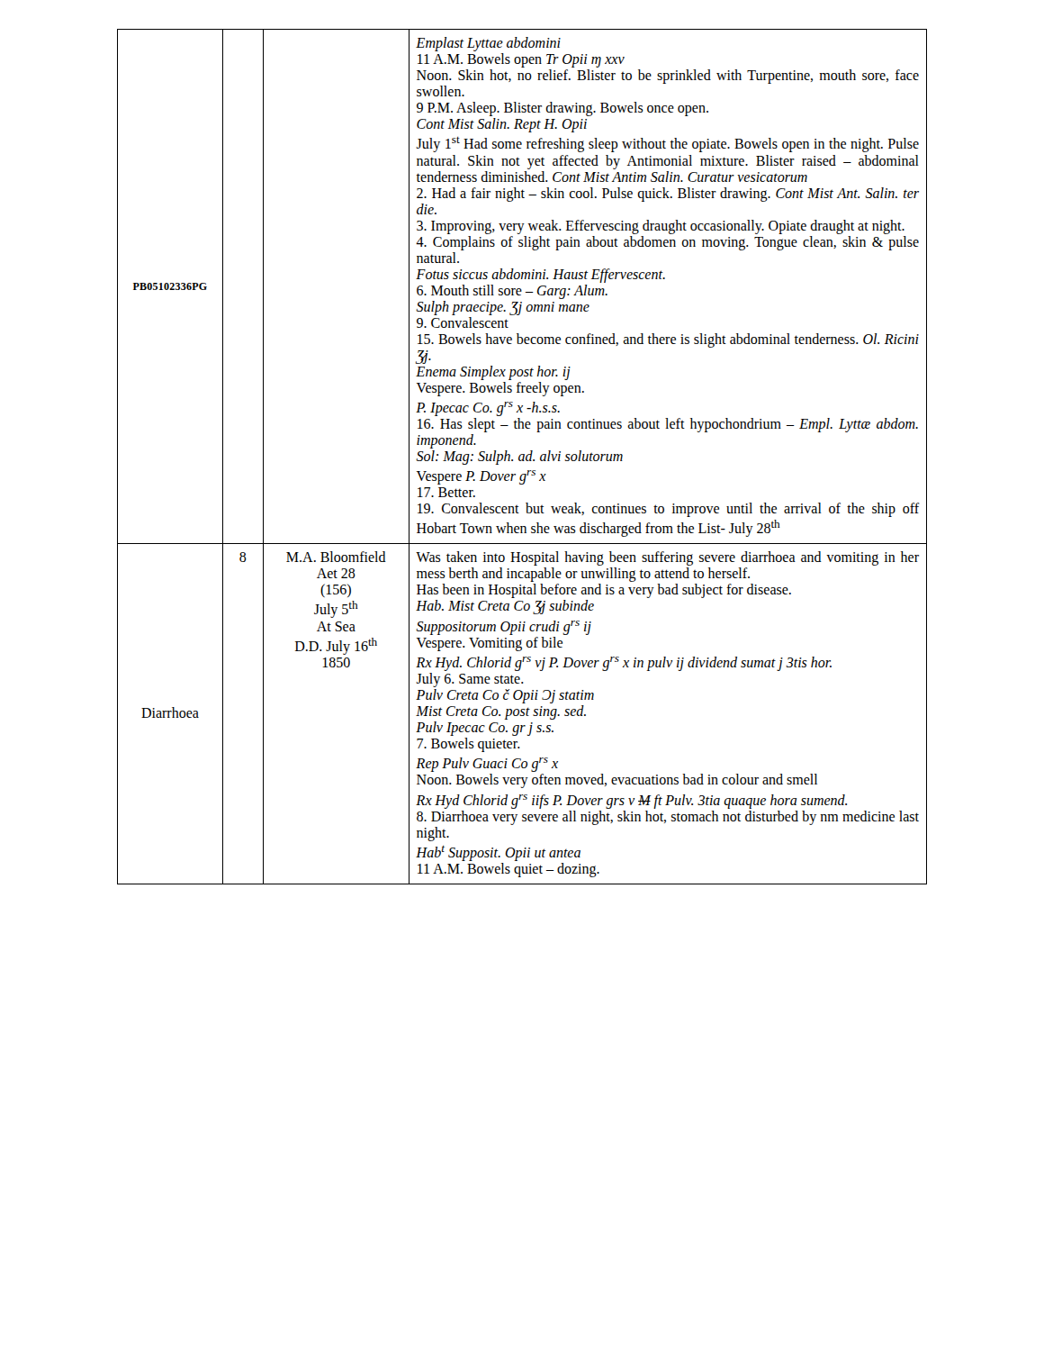| PB05102336PG | | | Emplast Lyttae abdomini 11 A.M. Bowels open Tr Opii ɱ xxv Noon. Skin hot, no relief. Blister to be sprinkled with Turpentine, mouth sore, face swollen. 9 P.M. Asleep. Blister drawing. Bowels once open. Cont Mist Salin. Rept H. Opii July 1 st Had some refreshing sleep without the opiate. Bowels open in the night. Pulse natural. Skin not yet affected by Antimonial mixture. Blister raised – abdominal tenderness diminished. Cont Mist Antim Salin. Curatur vesicatorum 2. Had a fair night – skin cool. Pulse quick. Blister drawing. Cont Mist Ant. Salin. ter die. 3. Improving, very weak. Effervescing draught occasionally. Opiate draught at night. 4. Complains of slight pain about abdomen on moving. Tongue clean, skin & pulse natural. Fotus siccus abdomini. Haust Effervescent. 6. Mouth still sore – Garg: Alum. Sulph praecipe. Ʒj omni mane 9. Convalescent 15. Bowels have become confined, and there is slight abdominal tenderness. Ol. Ricini Ʒ̷j. Enema Simplex post hor. ij Vespere. Bowels freely open. P. Ipecac Co. g rs x -h.s.s. 16. Has slept – the pain continues about left hypochondrium – Empl. Lyttæ abdom. imponend. Sol: Mag: Sulph. ad. alvi solutorum Vespere P. Dover g rs x 17. Better. 19. Convalescent but weak, continues to improve until the arrival of the ship off Hobart Town when she was discharged from the List- July 28 th |
| Diarrhoea | 8 | M.A. Bloomfield Aet 28 (156) July 5 th At Sea D.D. July 16 th 1850 | Was taken into Hospital having been suffering severe diarrhoea and vomiting in her mess berth and incapable or unwilling to attend to herself. Has been in Hospital before and is a very bad subject for disease. Hab. Mist Creta Co Ʒ̷j subinde Suppositorum Opii crudi g rs ij Vespere. Vomiting of bile Rx Hyd. Chlorid g rs vj P. Dover g rs x in pulv ij dividend sumat j 3tis hor. July 6. Same state. Pulv Creta Co č Opii Ɔj statim Mist Creta Co. post sing. sed. Pulv Ipecac Co. gr j s.s. 7. Bowels quieter. Rep Pulv Guaci Co g rs x Noon. Bowels very often moved, evacuations bad in colour and smell Rx Hyd Chlorid g rs iifs P. Dover grs v M ft Pulv. 3tia quaque hora sumend. 8. Diarrhoea very severe all night, skin hot, stomach not disturbed by nm medicine last night. Hab t Supposit. Opii ut antea 11 A.M. Bowels quiet – dozing. |